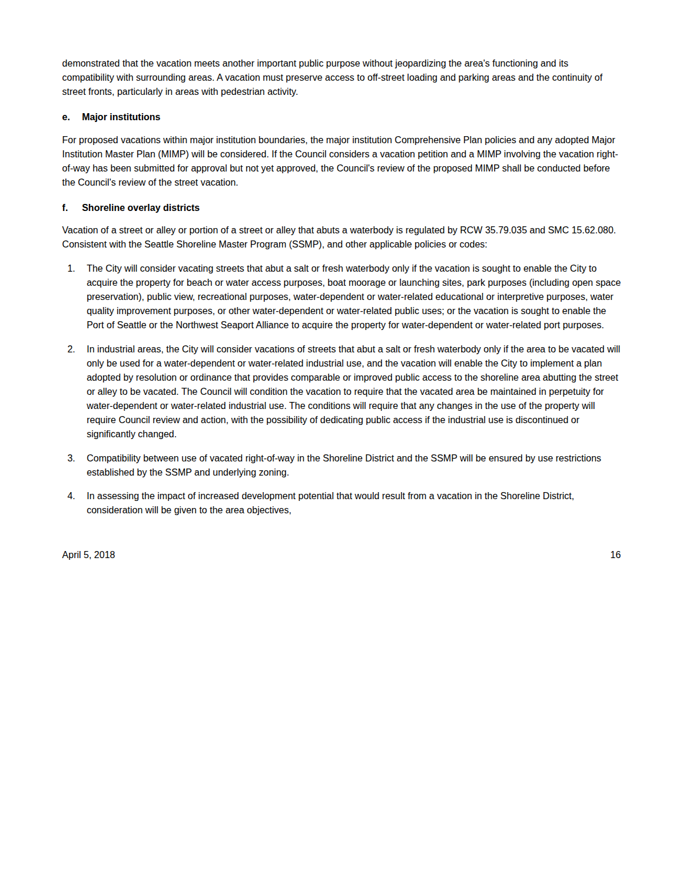demonstrated that the vacation meets another important public purpose without jeopardizing the area's functioning and its compatibility with surrounding areas. A vacation must preserve access to off-street loading and parking areas and the continuity of street fronts, particularly in areas with pedestrian activity.
e. Major institutions
For proposed vacations within major institution boundaries, the major institution Comprehensive Plan policies and any adopted Major Institution Master Plan (MIMP) will be considered. If the Council considers a vacation petition and a MIMP involving the vacation right-of-way has been submitted for approval but not yet approved, the Council's review of the proposed MIMP shall be conducted before the Council's review of the street vacation.
f. Shoreline overlay districts
Vacation of a street or alley or portion of a street or alley that abuts a waterbody is regulated by RCW 35.79.035 and SMC 15.62.080. Consistent with the Seattle Shoreline Master Program (SSMP), and other applicable policies or codes:
The City will consider vacating streets that abut a salt or fresh waterbody only if the vacation is sought to enable the City to acquire the property for beach or water access purposes, boat moorage or launching sites, park purposes (including open space preservation), public view, recreational purposes, water-dependent or water-related educational or interpretive purposes, water quality improvement purposes, or other water-dependent or water-related public uses; or the vacation is sought to enable the Port of Seattle or the Northwest Seaport Alliance to acquire the property for water-dependent or water-related port purposes.
In industrial areas, the City will consider vacations of streets that abut a salt or fresh waterbody only if the area to be vacated will only be used for a water-dependent or water-related industrial use, and the vacation will enable the City to implement a plan adopted by resolution or ordinance that provides comparable or improved public access to the shoreline area abutting the street or alley to be vacated. The Council will condition the vacation to require that the vacated area be maintained in perpetuity for water-dependent or water-related industrial use. The conditions will require that any changes in the use of the property will require Council review and action, with the possibility of dedicating public access if the industrial use is discontinued or significantly changed.
Compatibility between use of vacated right-of-way in the Shoreline District and the SSMP will be ensured by use restrictions established by the SSMP and underlying zoning.
In assessing the impact of increased development potential that would result from a vacation in the Shoreline District, consideration will be given to the area objectives,
April 5, 2018 16